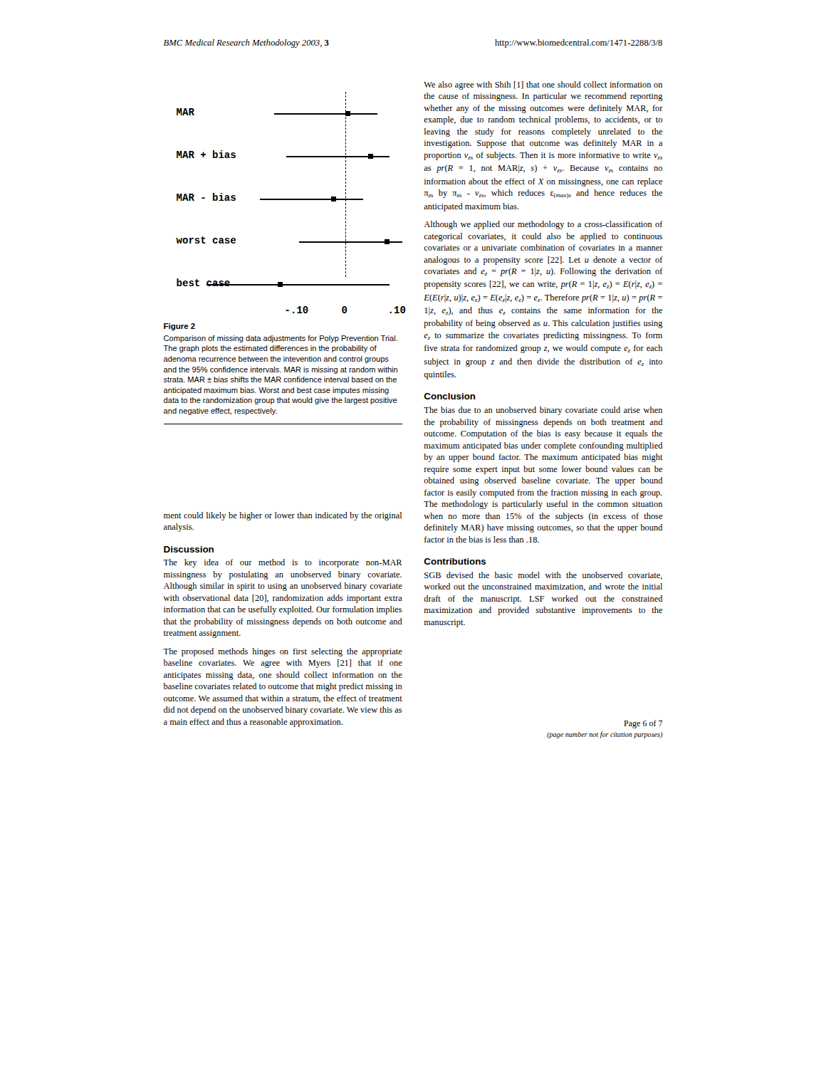BMC Medical Research Methodology 2003, 3
http://www.biomedcentral.com/1471-2288/3/8
MAR
MAR + bias
MAR - bias
worst case
best case
-.10 0 .10
Figure 2
Comparison of missing data adjustments for Polyp Prevention Trial. The graph plots the estimated differences in the probability of adenoma recurrence between the intevention and control groups and the 95% confidence intervals. MAR is missing at random within strata. MAR ± bias shifts the MAR confidence interval based on the anticipated maximum bias. Worst and best case imputes missing data to the randomization group that would give the largest positive and negative effect, respectively.
ment could likely be higher or lower than indicated by the original analysis.
Discussion
The key idea of our method is to incorporate non-MAR missingness by postulating an unobserved binary covariate. Although similar in spirit to using an unobserved binary covariate with observational data [20], randomization adds important extra information that can be usefully exploited. Our formulation implies that the probability of missingness depends on both outcome and treatment assignment.
The proposed methods hinges on first selecting the appropriate baseline covariates. We agree with Myers [21] that if one anticipates missing data, one should collect information on the baseline covariates related to outcome that might predict missing in outcome. We assumed that within a stratum, the effect of treatment did not depend on the unobserved binary covariate. We view this as a main effect and thus a reasonable approximation.
We also agree with Shih [1] that one should collect information on the cause of missingness. In particular we recommend reporting whether any of the missing outcomes were definitely MAR, for example, due to random technical problems, to accidents, or to leaving the study for reasons completely unrelated to the investigation. Suppose that outcome was definitely MAR in a proportion vzs of subjects. Then it is more informative to write vzs as pr(R = 1, not MAR|z, s) + vzs. Because vzs contains no information about the effect of X on missingness, one can replace πzs by πzs - vzs, which reduces ε(max)s and hence reduces the anticipated maximum bias.
Although we applied our methodology to a cross-classification of categorical covariates, it could also be applied to continuous covariates or a univariate combination of covariates in a manner analogous to a propensity score [22]. Let u denote a vector of covariates and ez = pr(R = 1|z, u). Following the derivation of propensity scores [22], we can write, pr(R = 1|z, ez) = E(r|z, ez) = E(E(r|z, u)|z, ez) = E(ez|z, ez) = ez. Therefore pr(R = 1|z, u) = pr(R = 1|z, ez), and thus ez contains the same information for the probability of being observed as u. This calculation justifies using ez to summarize the covariates predicting missingness. To form five strata for randomized group z, we would compute ez for each subject in group z and then divide the distribution of ez into quintiles.
Conclusion
The bias due to an unobserved binary covariate could arise when the probability of missingness depends on both treatment and outcome. Computation of the bias is easy because it equals the maximum anticipated bias under complete confounding multiplied by an upper bound factor. The maximum anticipated bias might require some expert input but some lower bound values can be obtained using observed baseline covariate. The upper bound factor is easily computed from the fraction missing in each group. The methodology is particularly useful in the common situation when no more than 15% of the subjects (in excess of those definitely MAR) have missing outcomes, so that the upper bound factor in the bias is less than .18.
Contributions
SGB devised the basic model with the unobserved covariate, worked out the unconstrained maximization, and wrote the initial draft of the manuscript. LSF worked out the constrained maximization and provided substantive improvements to the manuscript.
Page 6 of 7
(page number not for citation purposes)